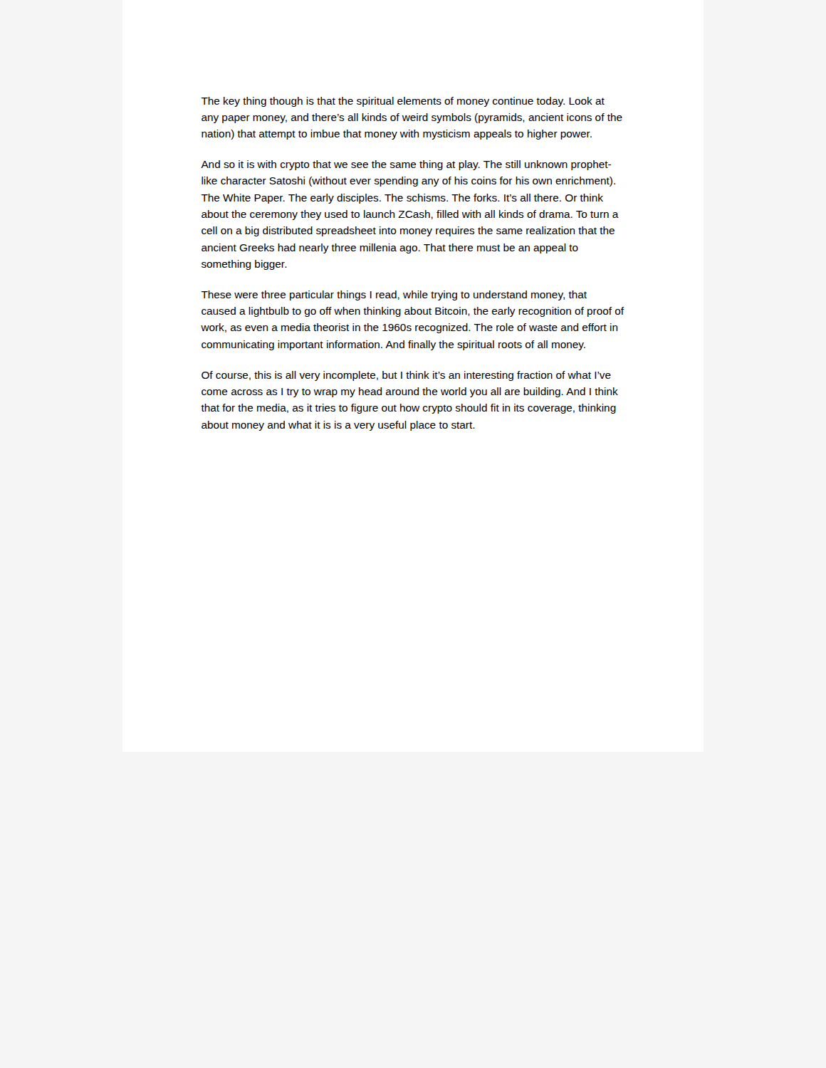The key thing though is that the spiritual elements of money continue today. Look at any paper money, and there’s all kinds of weird symbols (pyramids, ancient icons of the nation) that attempt to imbue that money with mysticism appeals to higher power.
And so it is with crypto that we see the same thing at play. The still unknown prophet-like character Satoshi (without ever spending any of his coins for his own enrichment). The White Paper. The early disciples. The schisms. The forks. It’s all there. Or think about the ceremony they used to launch ZCash, filled with all kinds of drama. To turn a cell on a big distributed spreadsheet into money requires the same realization that the ancient Greeks had nearly three millenia ago. That there must be an appeal to something bigger.
These were three particular things I read, while trying to understand money, that caused a lightbulb to go off when thinking about Bitcoin, the early recognition of proof of work, as even a media theorist in the 1960s recognized. The role of waste and effort in communicating important information. And finally the spiritual roots of all money.
Of course, this is all very incomplete, but I think it’s an interesting fraction of what I’ve come across as I try to wrap my head around the world you all are building. And I think that for the media, as it tries to figure out how crypto should fit in its coverage, thinking about money and what it is is a very useful place to start.